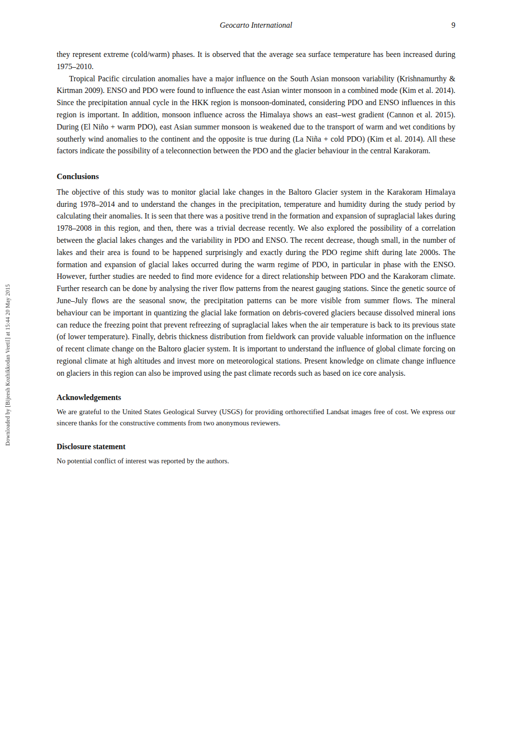Downloaded by [Bijeesh Kozhikkodan Veetil] at 15:44 20 May 2015
Geocarto International 9
they represent extreme (cold/warm) phases. It is observed that the average sea surface temperature has been increased during 1975–2010.
Tropical Pacific circulation anomalies have a major influence on the South Asian monsoon variability (Krishnamurthy & Kirtman 2009). ENSO and PDO were found to influence the east Asian winter monsoon in a combined mode (Kim et al. 2014). Since the precipitation annual cycle in the HKK region is monsoon-dominated, considering PDO and ENSO influences in this region is important. In addition, monsoon influence across the Himalaya shows an east–west gradient (Cannon et al. 2015). During (El Niño + warm PDO), east Asian summer monsoon is weakened due to the transport of warm and wet conditions by southerly wind anomalies to the continent and the opposite is true during (La Niña + cold PDO) (Kim et al. 2014). All these factors indicate the possibility of a teleconnection between the PDO and the glacier behaviour in the central Karakoram.
Conclusions
The objective of this study was to monitor glacial lake changes in the Baltoro Glacier system in the Karakoram Himalaya during 1978–2014 and to understand the changes in the precipitation, temperature and humidity during the study period by calculating their anomalies. It is seen that there was a positive trend in the formation and expansion of supraglacial lakes during 1978–2008 in this region, and then, there was a trivial decrease recently. We also explored the possibility of a correlation between the glacial lakes changes and the variability in PDO and ENSO. The recent decrease, though small, in the number of lakes and their area is found to be happened surprisingly and exactly during the PDO regime shift during late 2000s. The formation and expansion of glacial lakes occurred during the warm regime of PDO, in particular in phase with the ENSO. However, further studies are needed to find more evidence for a direct relationship between PDO and the Karakoram climate. Further research can be done by analysing the river flow patterns from the nearest gauging stations. Since the genetic source of June–July flows are the seasonal snow, the precipitation patterns can be more visible from summer flows. The mineral behaviour can be important in quantizing the glacial lake formation on debris-covered glaciers because dissolved mineral ions can reduce the freezing point that prevent refreezing of supraglacial lakes when the air temperature is back to its previous state (of lower temperature). Finally, debris thickness distribution from fieldwork can provide valuable information on the influence of recent climate change on the Baltoro glacier system. It is important to understand the influence of global climate forcing on regional climate at high altitudes and invest more on meteorological stations. Present knowledge on climate change influence on glaciers in this region can also be improved using the past climate records such as based on ice core analysis.
Acknowledgements
We are grateful to the United States Geological Survey (USGS) for providing orthorectified Landsat images free of cost. We express our sincere thanks for the constructive comments from two anonymous reviewers.
Disclosure statement
No potential conflict of interest was reported by the authors.